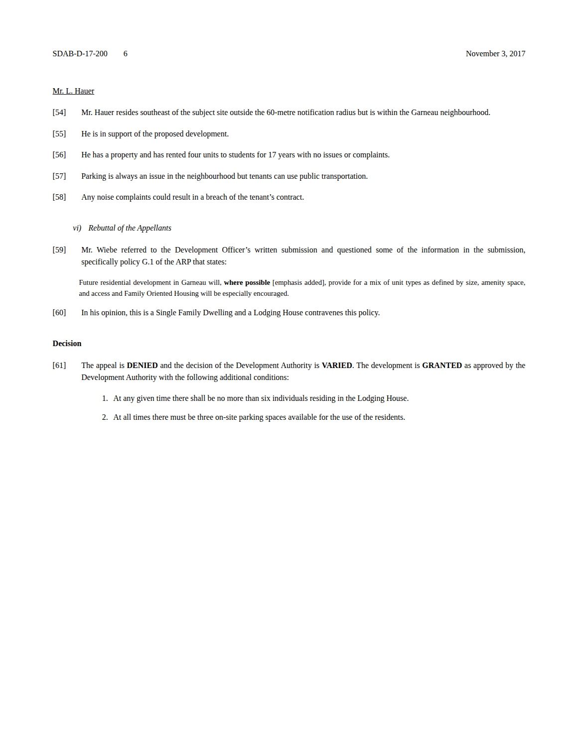SDAB-D-17-200 6 November 3, 2017
Mr. L. Hauer
[54] Mr. Hauer resides southeast of the subject site outside the 60-metre notification radius but is within the Garneau neighbourhood.
[55] He is in support of the proposed development.
[56] He has a property and has rented four units to students for 17 years with no issues or complaints.
[57] Parking is always an issue in the neighbourhood but tenants can use public transportation.
[58] Any noise complaints could result in a breach of the tenant’s contract.
vi) Rebuttal of the Appellants
[59] Mr. Wiebe referred to the Development Officer’s written submission and questioned some of the information in the submission, specifically policy G.1 of the ARP that states:
Future residential development in Garneau will, where possible [emphasis added], provide for a mix of unit types as defined by size, amenity space, and access and Family Oriented Housing will be especially encouraged.
[60] In his opinion, this is a Single Family Dwelling and a Lodging House contravenes this policy.
Decision
[61] The appeal is DENIED and the decision of the Development Authority is VARIED. The development is GRANTED as approved by the Development Authority with the following additional conditions:
At any given time there shall be no more than six individuals residing in the Lodging House.
At all times there must be three on-site parking spaces available for the use of the residents.